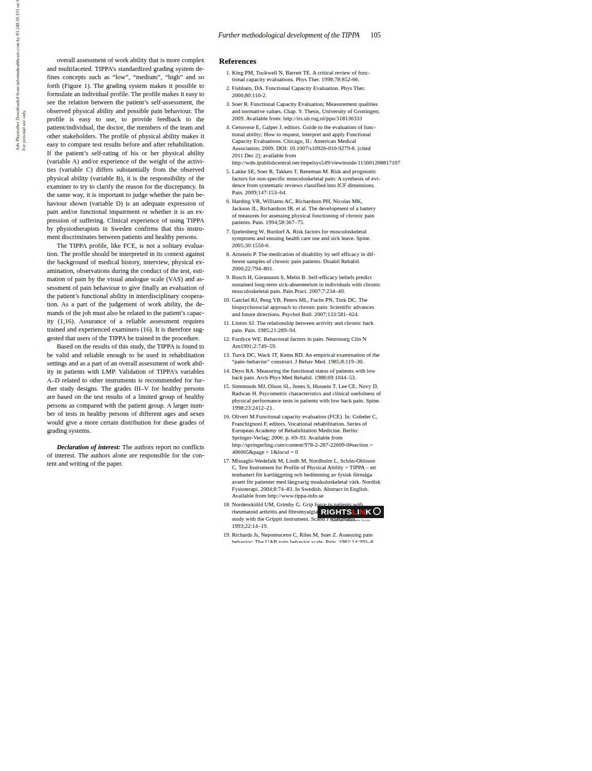Further methodological development of the TIPPA 105
Adv Physiother Downloaded from informahealthcare.com by 83.248.39.103 on 09/03/12
For personal use only.
overall assessment of work ability that is more complex and multifaceted. TIPPA’s standardized grading system defines concepts such as “low”, “medium”, “high” and so forth (Figure 1). The grading system makes it possible to formulate an individual profile. The profile makes it easy to see the relation between the patient’s self-assessment, the observed physical ability and possible pain behaviour. The profile is easy to use, to provide feedback to the patient/individual, the doctor, the members of the team and other stakeholders. The profile of physical ability makes it easy to compare test results before and after rehabilitation. If the patient’s self-rating of his or her physical ability (variable A) and/or experience of the weight of the activities (variable C) differs substantially from the observed physical ability (variable B), it is the responsibility of the examiner to try to clarify the reason for the discrepancy. In the same way, it is important to judge whether the pain behaviour shown (variable D) is an adequate expression of pain and/or functional impairment or whether it is an expression of suffering. Clinical experience of using TIPPA by physiotherapists in Sweden confirms that this instrument discriminates between patients and healthy persons.
The TIPPA profile, like FCE, is not a solitary evaluation. The profile should be interpreted in its context against the background of medical history, interview, physical examination, observations during the conduct of the test, estimation of pain by the visual analogue scale (VAS) and assessment of pain behaviour to give finally an evaluation of the patient’s functional ability in interdisciplinary cooperation. As a part of the judgement of work ability, the demands of the job must also be related to the patient’s capacity (1,16). Assurance of a reliable assessment requires trained and experienced examiners (16). It is therefore suggested that users of the TIPPA be trained in the procedure.
Based on the results of this study, the TIPPA is found to be valid and reliable enough to be used in rehabilitation settings and as a part of an overall assessment of work ability in patients with LMP. Validation of TIPPA’s variables A–D related to other instruments is recommended for further study designs. The grades III–V for healthy persons are based on the test results of a limited group of healthy persons as compared with the patient group. A larger number of tests in healthy persons of different ages and sexes would give a more certain distribution for these grades of grading systems.
Declaration of interest: The authors report no conflicts of interest. The authors alone are responsible for the content and writing of the paper.
References
King PM, Tuckwell N, Barrett TE. A critical review of functional capacity evaluations. Phys Ther. 1998;78:852-66.
Fishbain, DA. Functional Capacity Evaluation. Phys Ther. 2000;80:110-2.
Soer R. Functional Capacity Evaluation; Measurement qualities and normative values. Chap. 9. Thesis, University of Groningen; 2009. Available from: http://irs.ub.rug.nl/ppn/318136333
Genovese E, Galper J, editors. Guide to the evaluation of functional ability; How to request, interpret and apply Functional Capacity Evaluations. Chicago, IL: American Medical Association; 2009. DOI: 10.1007/s10926-010-9279-8. [cited 2011 Dec 2]; available from http://wdn.ipublishcentral.net/impelsys549/viewinside/115601268817107
Lakke SE, Soer R, Takken T, Reneman M. Risk and prognostic factors for non-specific musculoskeletal pain: A synthesis of evidence from systematic reviews classified into ICF dimensions. Pain. 2009;147:153–64.
Harding VR, Williams AC, Richardson PH, Nicolas MK, Jackson JL, Richardson IR, et al. The development of a battery of measures for assessing physical functioning of chronic pain patients. Pain. 1994;58:367–75.
Ijzelenberg W, Burdorf A. Risk factors for musculoskeletal symptoms and ensuing health care use and sick leave. Spine. 2005;30:1550-6.
Arnstein P. The medication of disability by self efficacy in different samples of chronic pain patients. Disabil Rehabil. 2000;22:794–801.
Busch H, Göransson S, Melin B. Self-efficacy beliefs predict sustained long-term sick-absenteeism in individuals with chronic musculoskeletal pain. Pain Pract. 2007;7:234–40.
Gatchel RJ, Peng YB, Peters ML, Fuchs PN, Turk DC. The biopsychosocial approach to chronic pain: Scientific advances and future directions. Psychol Bull. 2007;133:581–624.
Linton SJ. The relationship between activity and chronic back pain. Pain. 1985;21:289–94.
Fordyce WE. Behavioral factors in pain. Neurosurg Clin N Am1991;2:749–59.
Turck DC, Wack JT, Kems RD. An empirical examination of the “pain–behavior” construct. J Behav Med. 1985;8:119–30.
Deyo RA. Measuring the functional status of patients with low back pain. Arch Phys Med Rehabil. 1988;69:1044–53.
Simmonds MJ, Olson SL, Jones S, Hussein T, Lee CE, Novy D, Radwan H. Psycometric characteristics and clinical usefulness of physical performance tests in patients with low back pain. Spine. 1998;23:2412–21.
Oliveri M.Functional capacity evaluation (FCE). In: Gobelet C, Franchignoni F, editors. Vocational rehabilitation. Series of European Academy of Rehabilitation Medicine. Berlin: Springer-Verlag; 2006. p. 69–93. Available from http://springerling.com/content/978-2-287-22609-0#section = 406065&page = 1&locul = 0
Missaghi-Wedefalk M, Lindh M, Nordholm L, Schön-Ohlsson C. Test Instrument for Profile of Physical Ability = TIPPA – ett testbatteri för kartläggning och bedömning av fysisk förmåga avsett för patienter med långvarig muskuloskeletal värk. Nordisk Fysioterapi. 2004;8:74–83. In Swedish. Abstract in English. Available from http://www.tippa-info.se
Nordenskiöld UM, Grimby G. Grip force in patients with rheumatoid arthritis and fibromyalgia and in healthy subjects: A study with the Grippit instrument. Scand J Rheumatol. 1993;22:14–19.
Richards Js, Nepomuceno C, Riles M, Suer Z. Assessing pain behavior: The UAB pain behavior scale. Pain. 1982;14:393–8.
RIGHTSLINK
Copyright Clearance Center